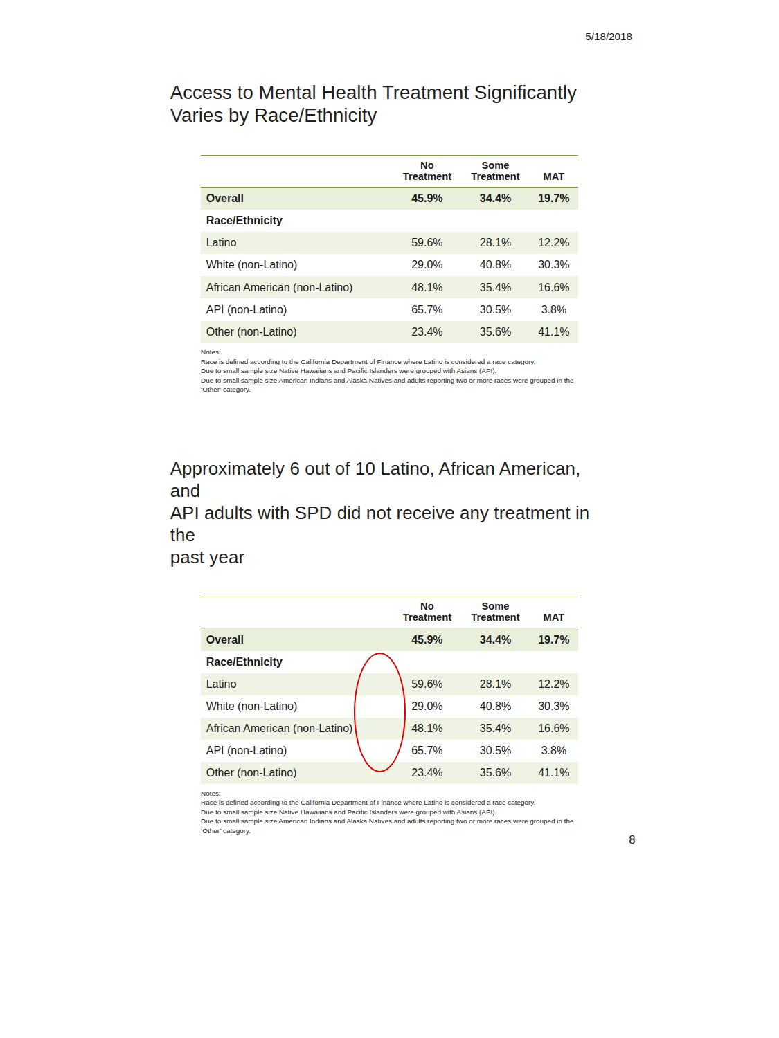5/18/2018
Access to Mental Health Treatment Significantly
Varies by Race/Ethnicity
| | No Treatment | Some Treatment | MAT |
| --- | --- | --- | --- |
| Overall | 45.9% | 34.4% | 19.7% |
| Race/Ethnicity | | | |
| Latino | 59.6% | 28.1% | 12.2% |
| White (non-Latino) | 29.0% | 40.8% | 30.3% |
| African American (non-Latino) | 48.1% | 35.4% | 16.6% |
| API (non-Latino) | 65.7% | 30.5% | 3.8% |
| Other (non-Latino) | 23.4% | 35.6% | 41.1% |
Notes: Race is defined according to the California Department of Finance where Latino is considered a race category.
Due to small sample size Native Hawaiians and Pacific Islanders were grouped with Asians (API).
Due to small sample size American Indians and Alaska Natives and adults reporting two or more races were grouped in the ‘Other’ category.
Approximately 6 out of 10 Latino, African American, and
API adults with SPD did not receive any treatment in the
past year
| | No Treatment | Some Treatment | MAT |
| --- | --- | --- | --- |
| Overall | 45.9% | 34.4% | 19.7% |
| Race/Ethnicity | | | |
| Latino | 59.6% | 28.1% | 12.2% |
| White (non-Latino) | 29.0% | 40.8% | 30.3% |
| African American (non-Latino) | 48.1% | 35.4% | 16.6% |
| API (non-Latino) | 65.7% | 30.5% | 3.8% |
| Other (non-Latino) | 23.4% | 35.6% | 41.1% |
Notes: Race is defined according to the California Department of Finance where Latino is considered a race category.
Due to small sample size Native Hawaiians and Pacific Islanders were grouped with Asians (API).
Due to small sample size American Indians and Alaska Natives and adults reporting two or more races were grouped in the ‘Other’ category.
8